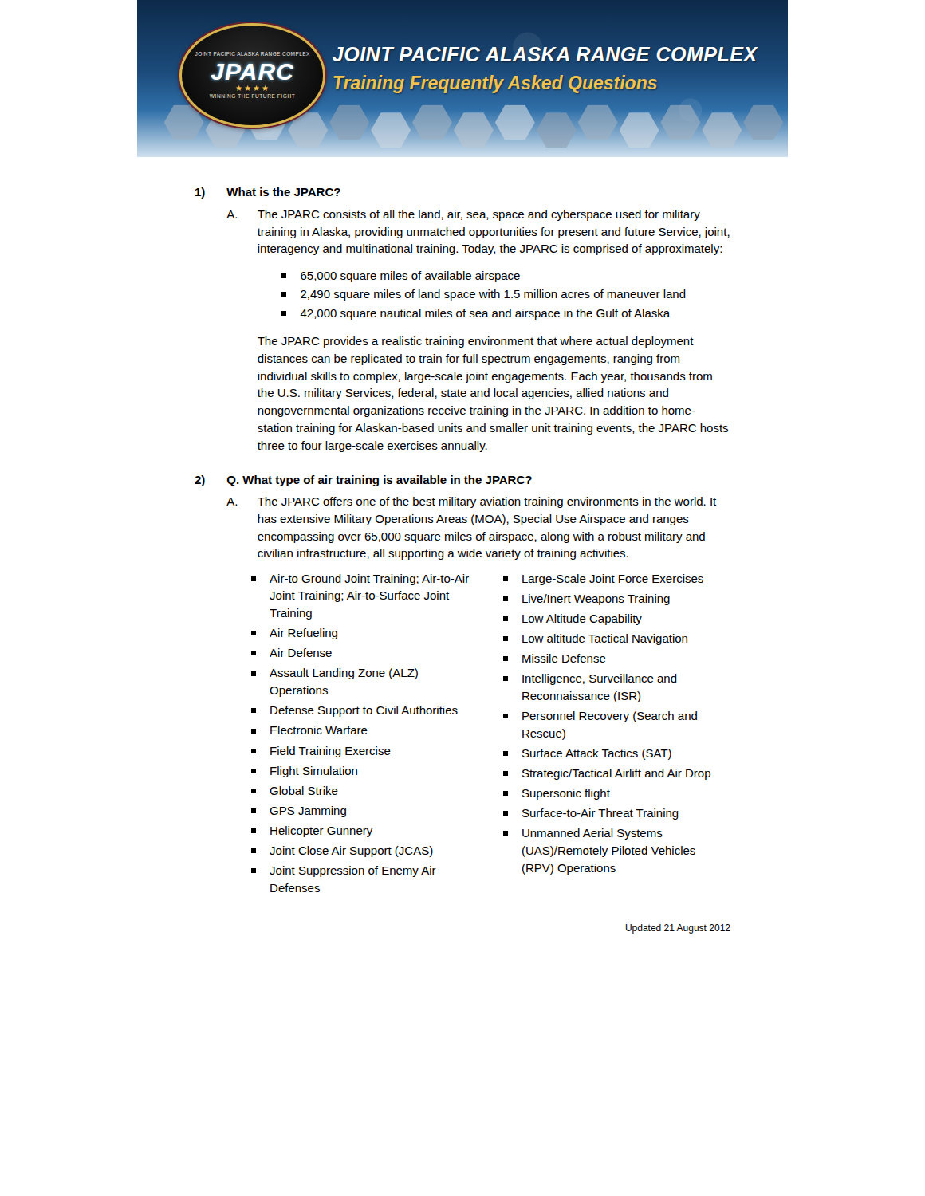JOINT PACIFIC ALASKA RANGE COMPLEX
JPARC
★★★★
WINNING THE FUTURE FIGHT
JOINT PACIFIC ALASKA RANGE COMPLEX
Training Frequently Asked Questions
What is the JPARC?
The JPARC consists of all the land, air, sea, space and cyberspace used for military training in Alaska, providing unmatched opportunities for present and future Service, joint, interagency and multinational training. Today, the JPARC is comprised of approximately:
65,000 square miles of available airspace
2,490 square miles of land space with 1.5 million acres of maneuver land
42,000 square nautical miles of sea and airspace in the Gulf of Alaska
The JPARC provides a realistic training environment that where actual deployment distances can be replicated to train for full spectrum engagements, ranging from individual skills to complex, large-scale joint engagements. Each year, thousands from the U.S. military Services, federal, state and local agencies, allied nations and nongovernmental organizations receive training in the JPARC. In addition to home-station training for Alaskan-based units and smaller unit training events, the JPARC hosts three to four large-scale exercises annually.
Q. What type of air training is available in the JPARC?
The JPARC offers one of the best military aviation training environments in the world. It has extensive Military Operations Areas (MOA), Special Use Airspace and ranges encompassing over 65,000 square miles of airspace, along with a robust military and civilian infrastructure, all supporting a wide variety of training activities.
Air-to Ground Joint Training; Air-to-Air Joint Training; Air-to-Surface Joint Training
Air Refueling
Air Defense
Assault Landing Zone (ALZ) Operations
Defense Support to Civil Authorities
Electronic Warfare
Field Training Exercise
Flight Simulation
Global Strike
GPS Jamming
Helicopter Gunnery
Joint Close Air Support (JCAS)
Joint Suppression of Enemy Air Defenses
Large-Scale Joint Force Exercises
Live/Inert Weapons Training
Low Altitude Capability
Low altitude Tactical Navigation
Missile Defense
Intelligence, Surveillance and Reconnaissance (ISR)
Personnel Recovery (Search and Rescue)
Surface Attack Tactics (SAT)
Strategic/Tactical Airlift and Air Drop
Supersonic flight
Surface-to-Air Threat Training
Unmanned Aerial Systems (UAS)/Remotely Piloted Vehicles (RPV) Operations
Updated 21 August 2012